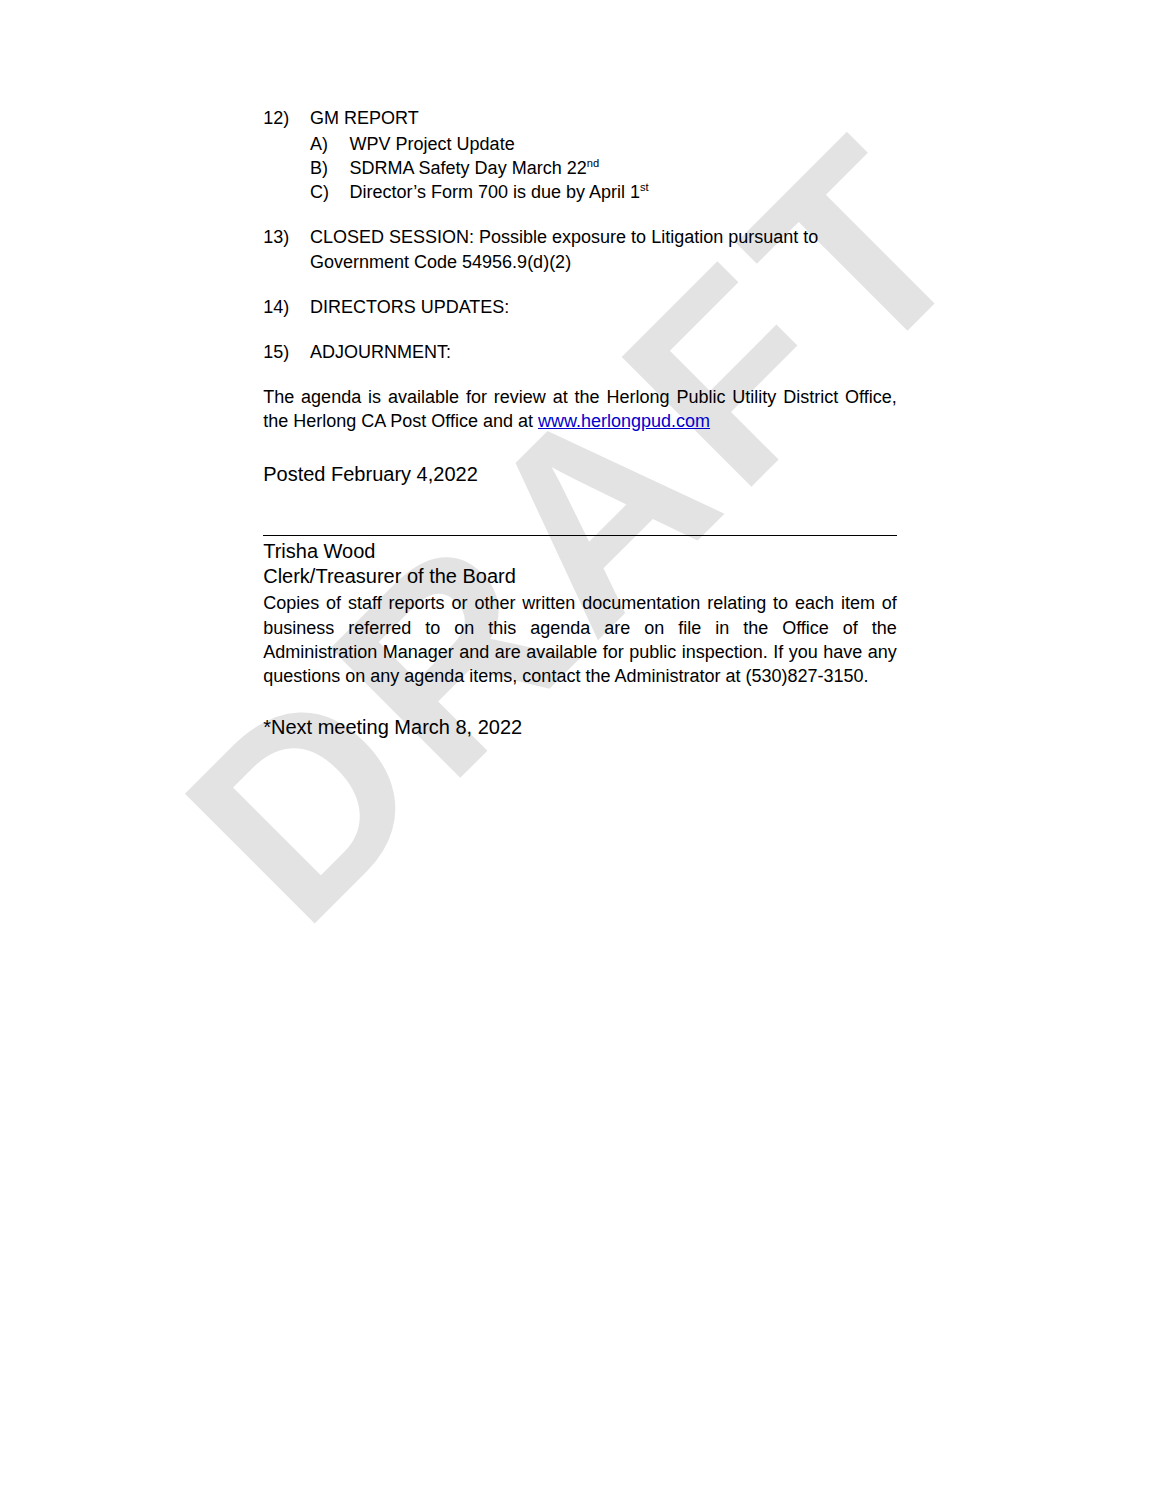DRAFT
12) GM REPORT
A) WPV Project Update
B) SDRMA Safety Day March 22nd
C) Director’s Form 700 is due by April 1st
13) CLOSED SESSION: Possible exposure to Litigation pursuant to Government Code 54956.9(d)(2)
14) DIRECTORS UPDATES:
15) ADJOURNMENT:
The agenda is available for review at the Herlong Public Utility District Office, the Herlong CA Post Office and at www.herlongpud.com
Posted February 4,2022
Trisha Wood
Clerk/Treasurer of the Board
Copies of staff reports or other written documentation relating to each item of business referred to on this agenda are on file in the Office of the Administration Manager and are available for public inspection. If you have any questions on any agenda items, contact the Administrator at (530)827-3150.
*Next meeting March 8, 2022